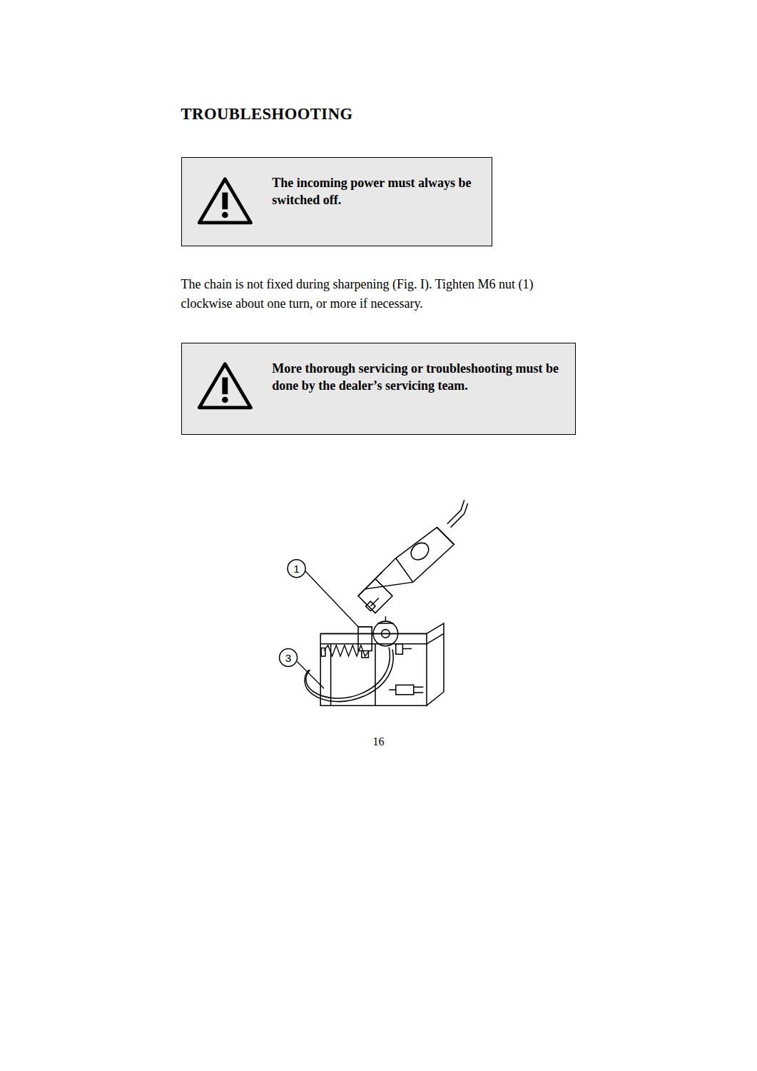TROUBLESHOOTING
The incoming power must always be switched off.
The chain is not fixed during sharpening (Fig. I). Tighten M6 nut (1) clockwise about one turn, or more if necessary.
More thorough servicing or troubleshooting must be done by the dealer’s servicing team.
1 3
16